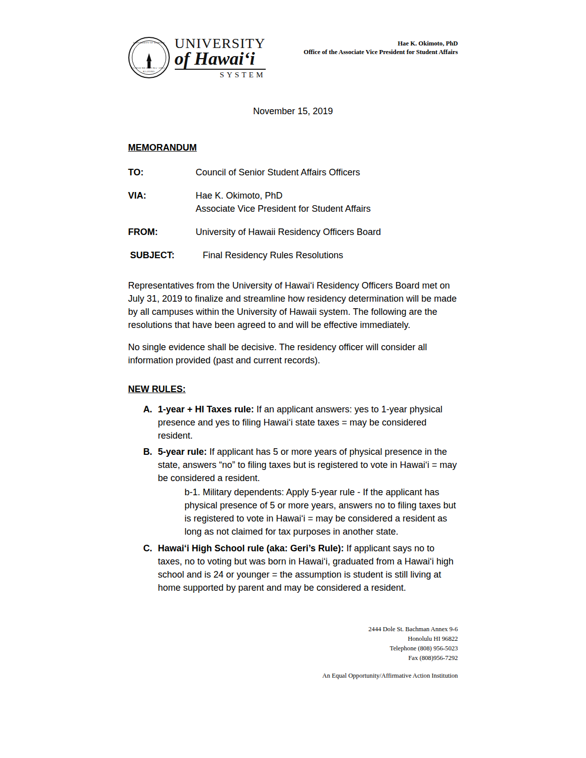UNIVERSITY OF HAWAIʻI
UA MAU KE EA O KA ʻĀINA I KA PONO
UNIVERSITY
of Hawaiʻi
SYSTEM
Hae K. Okimoto, PhD
Office of the Associate Vice President for Student Affairs
November 15, 2019
MEMORANDUM
| TO: | Council of Senior Student Affairs Officers |
| VIA: | Hae K. Okimoto, PhD Associate Vice President for Student Affairs |
| FROM: | University of Hawaii Residency Officers Board |
| SUBJECT: | Final Residency Rules Resolutions |
Representatives from the University of Hawaiʻi Residency Officers Board met on July 31, 2019 to finalize and streamline how residency determination will be made by all campuses within the University of Hawaii system. The following are the resolutions that have been agreed to and will be effective immediately.
No single evidence shall be decisive. The residency officer will consider all information provided (past and current records).
NEW RULES:
1-year + HI Taxes rule: If an applicant answers: yes to 1-year physical presence and yes to filing Hawaiʻi state taxes = may be considered resident.
5-year rule: If applicant has 5 or more years of physical presence in the state, answers “no” to filing taxes but is registered to vote in Hawaiʻi = may be considered a resident.
b-1. Military dependents: Apply 5-year rule - If the applicant has physical presence of 5 or more years, answers no to filing taxes but is registered to vote in Hawaiʻi = may be considered a resident as long as not claimed for tax purposes in another state.
Hawaiʻi High School rule (aka: Geri’s Rule): If applicant says no to taxes, no to voting but was born in Hawaiʻi, graduated from a Hawaiʻi high school and is 24 or younger = the assumption is student is still living at home supported by parent and may be considered a resident.
2444 Dole St. Bachman Annex 9-6
Honolulu HI 96822
Telephone (808) 956-5023
Fax (808)956-7292
An Equal Opportunity/Affirmative Action Institution